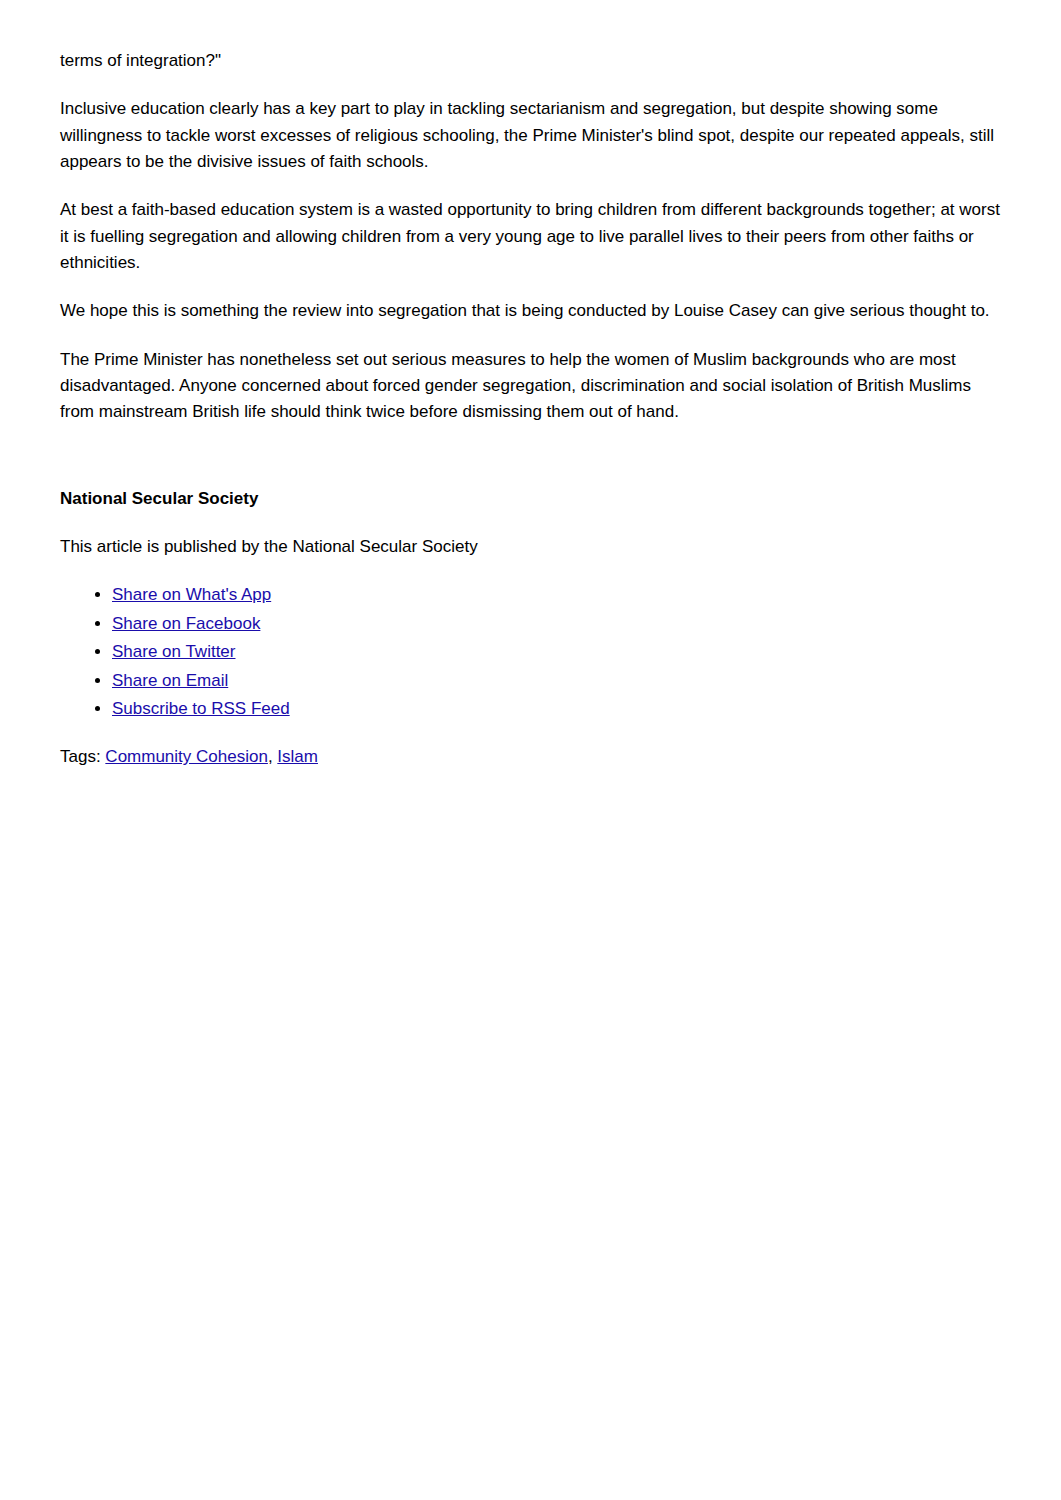terms of integration?"
Inclusive education clearly has a key part to play in tackling sectarianism and segregation, but despite showing some willingness to tackle worst excesses of religious schooling, the Prime Minister's blind spot, despite our repeated appeals, still appears to be the divisive issues of faith schools.
At best a faith-based education system is a wasted opportunity to bring children from different backgrounds together; at worst it is fuelling segregation and allowing children from a very young age to live parallel lives to their peers from other faiths or ethnicities.
We hope this is something the review into segregation that is being conducted by Louise Casey can give serious thought to.
The Prime Minister has nonetheless set out serious measures to help the women of Muslim backgrounds who are most disadvantaged. Anyone concerned about forced gender segregation, discrimination and social isolation of British Muslims from mainstream British life should think twice before dismissing them out of hand.
National Secular Society
This article is published by the National Secular Society
Share on What's App
Share on Facebook
Share on Twitter
Share on Email
Subscribe to RSS Feed
Tags: Community Cohesion, Islam